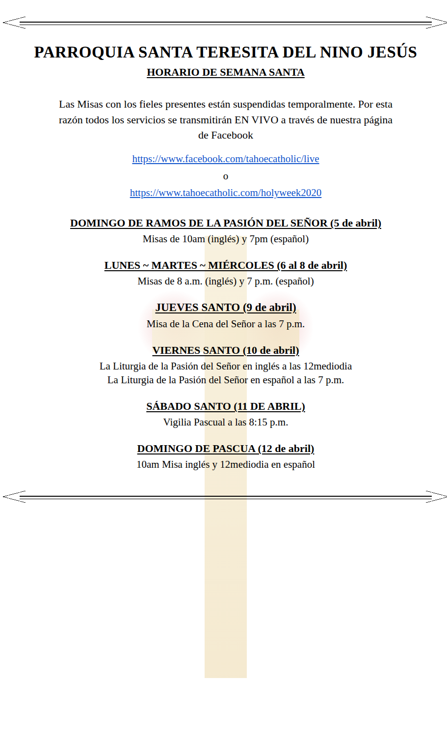PARROQUIA SANTA TERESITA DEL NINO JESÚS
HORARIO DE SEMANA SANTA
Las Misas con los fieles presentes están suspendidas temporalmente. Por esta razón todos los servicios se transmitirán EN VIVO a través de nuestra página de Facebook
https://www.facebook.com/tahoecatholic/live
o
https://www.tahoecatholic.com/holyweek2020
DOMINGO DE RAMOS DE LA PASIÓN DEL SEÑOR (5 de abril)
Misas de 10am (inglés) y 7pm (español)
LUNES ~ MARTES ~ MIÉRCOLES (6 al 8 de abril)
Misas de 8 a.m. (inglés) y 7 p.m. (español)
JUEVES SANTO (9 de abril)
Misa de la Cena del Señor a las 7 p.m.
VIERNES SANTO (10 de abril)
La Liturgia de la Pasión del Señor en inglés a las 12mediodia
La Liturgia de la Pasión del Señor en español a las 7 p.m.
SÁBADO SANTO (11 DE ABRIL)
Vigilia Pascual a las 8:15 p.m.
DOMINGO DE PASCUA (12 de abril)
10am Misa inglés y 12mediodia en español